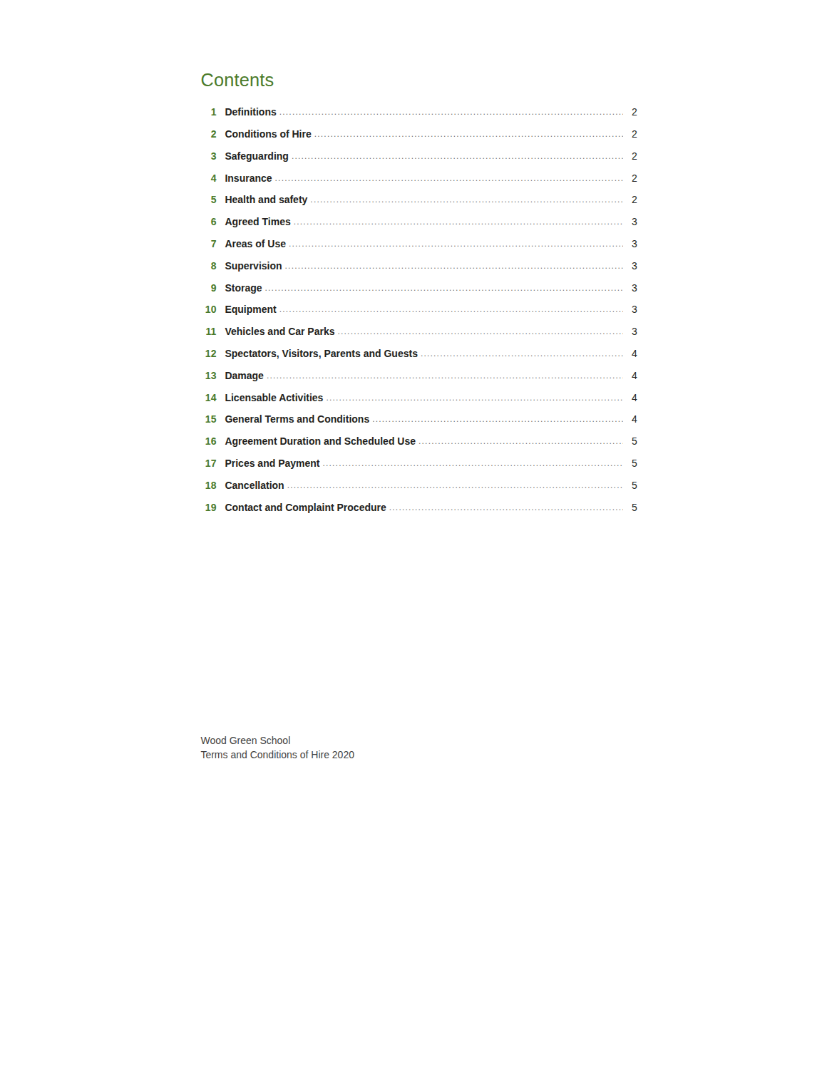Contents
1 Definitions ........................................................................................................................................................................... 2
2 Conditions of Hire .............................................................................................................................................................. 2
3 Safeguarding ..................................................................................................................................................................... 2
4 Insurance ............................................................................................................................................................................ 2
5 Health and safety .............................................................................................................................................................. 2
6 Agreed Times ..................................................................................................................................................................... 3
7 Areas of Use ....................................................................................................................................................................... 3
8 Supervision ......................................................................................................................................................................... 3
9 Storage ................................................................................................................................................................................ 3
10 Equipment ......................................................................................................................................................................... 3
11 Vehicles and Car Parks ....................................................................................................................................................... 3
12 Spectators, Visitors, Parents and Guests ....................................................................................................................... 4
13 Damage ............................................................................................................................................................................... 4
14 Licensable Activities ........................................................................................................................................................... 4
15 General Terms and Conditions ..................................................................................................................................... 4
16 Agreement Duration and Scheduled Use ....................................................................................................................... 5
17 Prices and Payment ............................................................................................................................................................. 5
18 Cancellation ......................................................................................................................................................................... 5
19 Contact and Complaint Procedure ................................................................................................................................. 5
Wood Green School
Terms and Conditions of Hire 2020